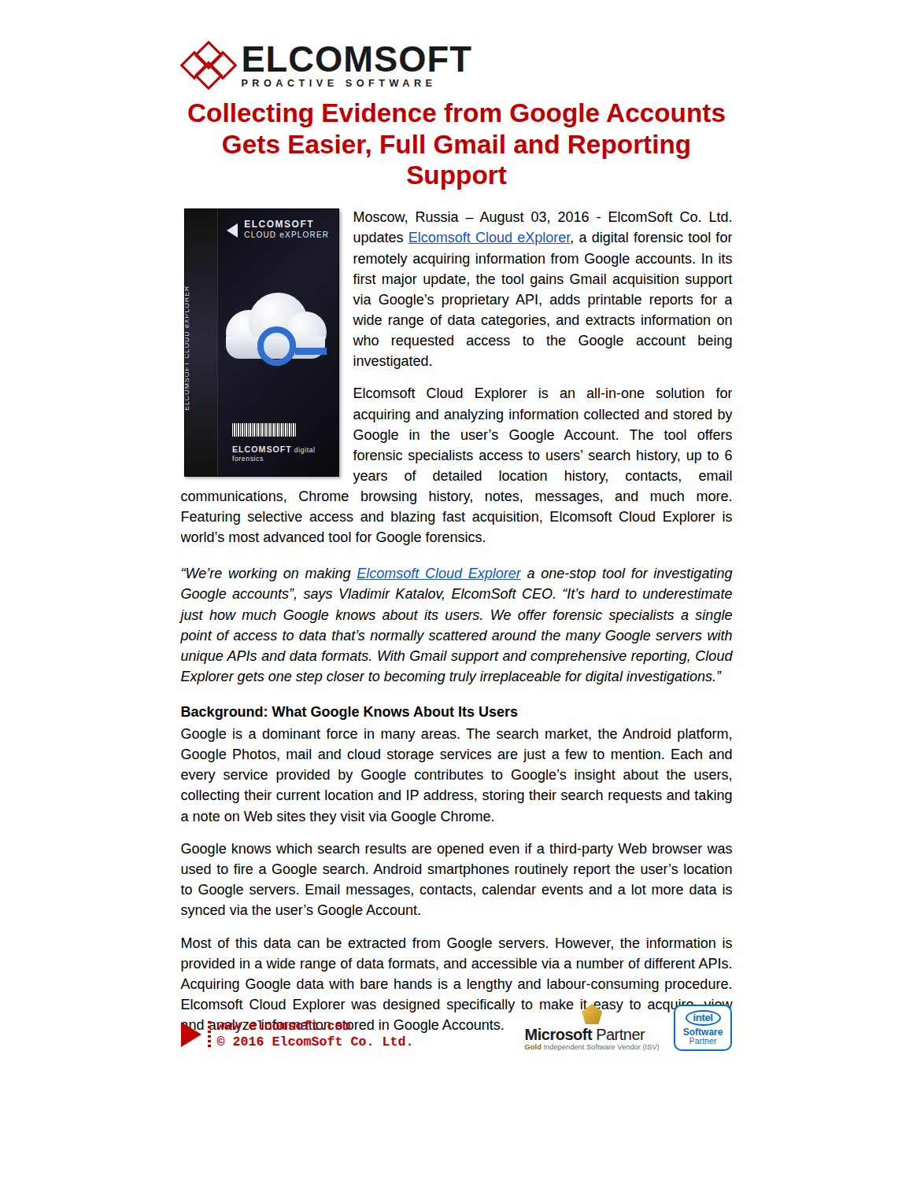ELCOMSOFT
PROACTIVE SOFTWARE
Collecting Evidence from Google Accounts
Gets Easier, Full Gmail and Reporting Support
ELCOMSOFT CLOUD eXPLORER
ELCOMSOFTCLOUD eXPLORER
ELCOMSOFT digital forensics
Moscow, Russia – August 03, 2016 - ElcomSoft Co. Ltd. updates Elcomsoft Cloud eXplorer, a digital forensic tool for remotely acquiring information from Google accounts. In its first major update, the tool gains Gmail acquisition support via Google’s proprietary API, adds printable reports for a wide range of data categories, and extracts information on who requested access to the Google account being investigated.
Elcomsoft Cloud Explorer is an all-in-one solution for acquiring and analyzing information collected and stored by Google in the user’s Google Account. The tool offers forensic specialists access to users’ search history, up to 6 years of detailed location history, contacts, email communications, Chrome browsing history, notes, messages, and much more. Featuring selective access and blazing fast acquisition, Elcomsoft Cloud Explorer is world’s most advanced tool for Google forensics.
“We’re working on making Elcomsoft Cloud Explorer a one-stop tool for investigating Google accounts”, says Vladimir Katalov, ElcomSoft CEO. “It’s hard to underestimate just how much Google knows about its users. We offer forensic specialists a single point of access to data that’s normally scattered around the many Google servers with unique APIs and data formats. With Gmail support and comprehensive reporting, Cloud Explorer gets one step closer to becoming truly irreplaceable for digital investigations.”
Background: What Google Knows About Its Users
Google is a dominant force in many areas. The search market, the Android platform, Google Photos, mail and cloud storage services are just a few to mention. Each and every service provided by Google contributes to Google’s insight about the users, collecting their current location and IP address, storing their search requests and taking a note on Web sites they visit via Google Chrome.
Google knows which search results are opened even if a third-party Web browser was used to fire a Google search. Android smartphones routinely report the user’s location to Google servers. Email messages, contacts, calendar events and a lot more data is synced via the user’s Google Account.
Most of this data can be extracted from Google servers. However, the information is provided in a wide range of data formats, and accessible via a number of different APIs. Acquiring Google data with bare hands is a lengthy and labour-consuming procedure. Elcomsoft Cloud Explorer was designed specifically to make it easy to acquire, view and analyze information stored in Google Accounts.
www.elcomsoft.com
© 2016 ElcomSoft Co. Ltd.
Microsoft Partner
Gold Independent Software Vendor (ISV)
intel
Software
Partner